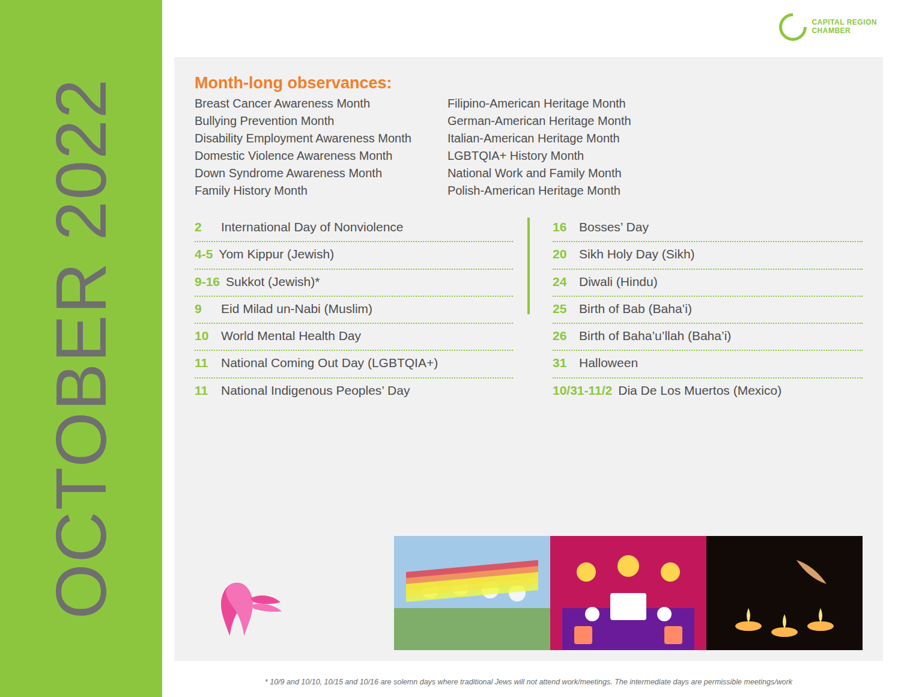OCTOBER 2022
CAPITAL REGION
CHAMBER
Month-long observances:
Breast Cancer Awareness Month
Bullying Prevention Month
Disability Employment Awareness Month
Domestic Violence Awareness Month
Down Syndrome Awareness Month
Family History Month
Filipino-American Heritage Month
German-American Heritage Month
Italian-American Heritage Month
LGBTQIA+ History Month
National Work and Family Month
Polish-American Heritage Month
2 International Day of Nonviolence
4-5 Yom Kippur (Jewish)
9-16 Sukkot (Jewish)*
9 Eid Milad un-Nabi (Muslim)
10 World Mental Health Day
11 National Coming Out Day (LGBTQIA+)
11 National Indigenous Peoples’ Day
16 Bosses’ Day
20 Sikh Holy Day (Sikh)
24 Diwali (Hindu)
25 Birth of Bab (Baha’i)
26 Birth of Baha’u’llah (Baha’i)
31 Halloween
10/31-11/2 Dia De Los Muertos (Mexico)
* 10/9 and 10/10, 10/15 and 10/16 are solemn days where traditional Jews will not attend work/meetings. The intermediate days are permissible meetings/work